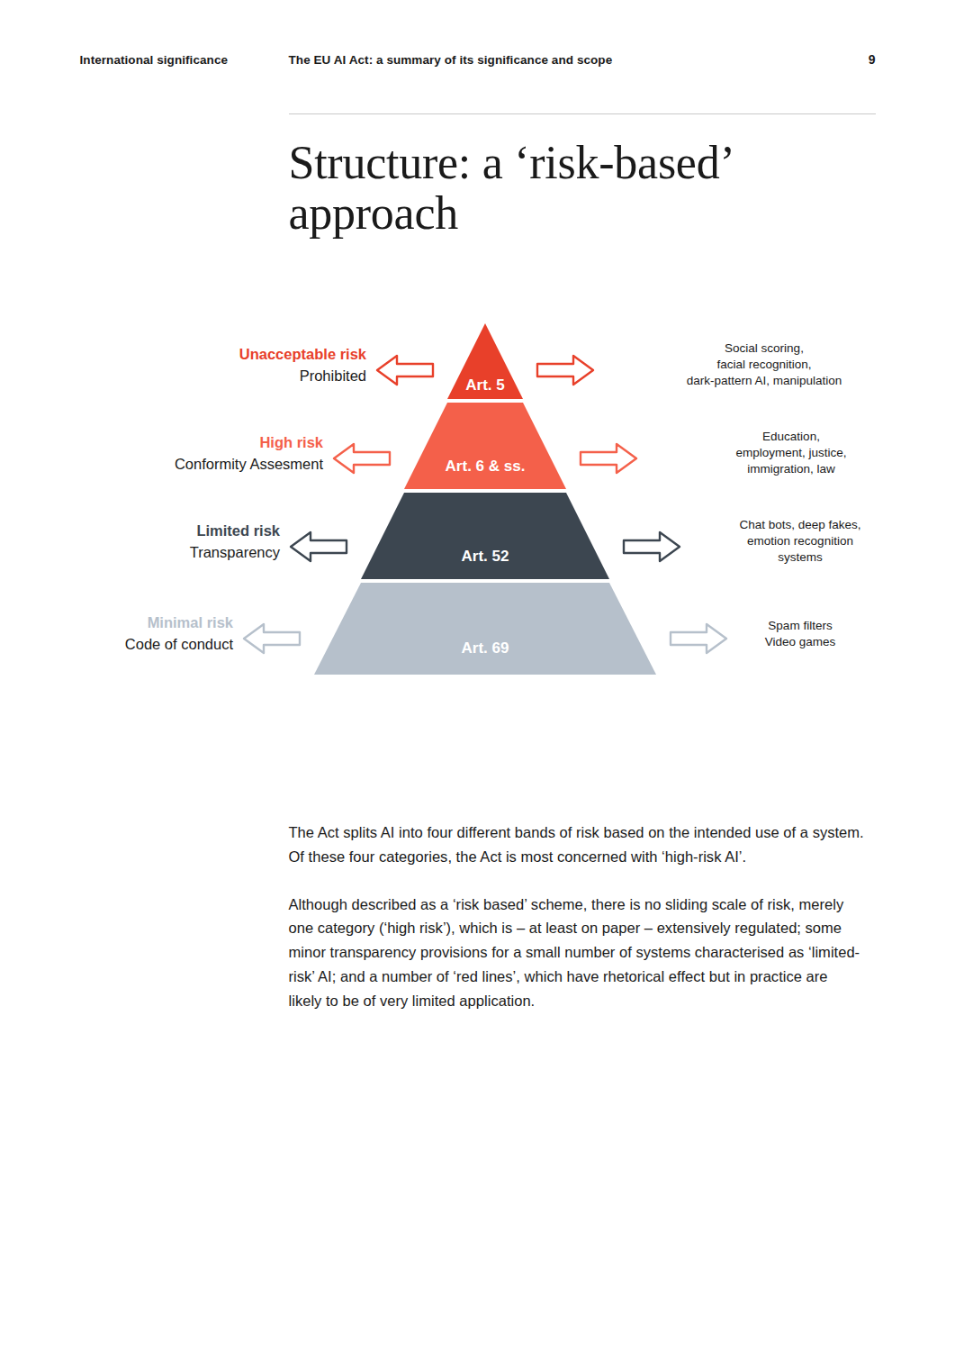International significance
The EU AI Act: a summary of its significance and scope
9
Structure: a ‘risk-based’ approach
Art. 5 Art. 6 & ss. Art. 52 Art. 69 Unacceptable risk Prohibited High risk Conformity Assesment Limited risk Transparency Minimal risk Code of conduct Social scoring, facial recognition, dark-pattern AI, manipulation Education, employment, justice, immigration, law Chat bots, deep fakes, emotion recognition systems Spam filters Video games
The Act splits AI into four different bands of risk based on the intended use of a system. Of these four categories, the Act is most concerned with ‘high-risk AI’.
Although described as a ‘risk based’ scheme, there is no sliding scale of risk, merely one category (‘high risk’), which is – at least on paper – extensively regulated; some minor transparency provisions for a small number of systems characterised as ‘limited-risk’ AI; and a number of ‘red lines’, which have rhetorical effect but in practice are likely to be of very limited application.